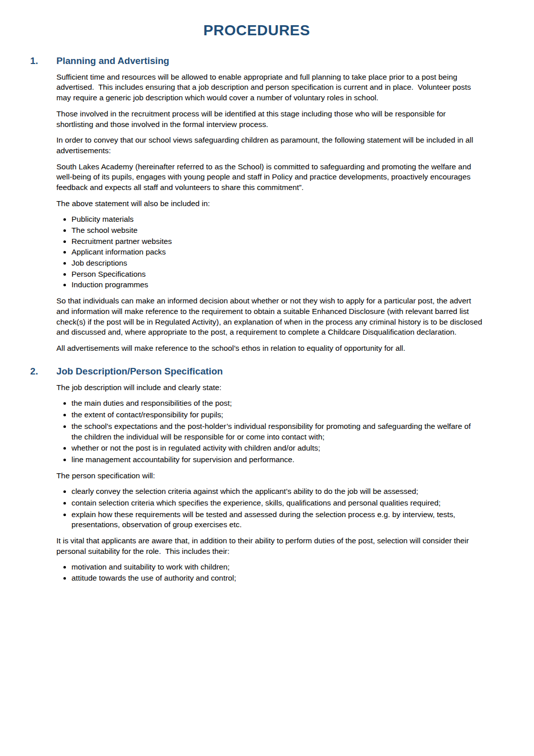PROCEDURES
1. Planning and Advertising
Sufficient time and resources will be allowed to enable appropriate and full planning to take place prior to a post being advertised. This includes ensuring that a job description and person specification is current and in place. Volunteer posts may require a generic job description which would cover a number of voluntary roles in school.
Those involved in the recruitment process will be identified at this stage including those who will be responsible for shortlisting and those involved in the formal interview process.
In order to convey that our school views safeguarding children as paramount, the following statement will be included in all advertisements:
South Lakes Academy (hereinafter referred to as the School) is committed to safeguarding and promoting the welfare and well-being of its pupils, engages with young people and staff in Policy and practice developments, proactively encourages feedback and expects all staff and volunteers to share this commitment”.
The above statement will also be included in:
Publicity materials
The school website
Recruitment partner websites
Applicant information packs
Job descriptions
Person Specifications
Induction programmes
So that individuals can make an informed decision about whether or not they wish to apply for a particular post, the advert and information will make reference to the requirement to obtain a suitable Enhanced Disclosure (with relevant barred list check(s) if the post will be in Regulated Activity), an explanation of when in the process any criminal history is to be disclosed and discussed and, where appropriate to the post, a requirement to complete a Childcare Disqualification declaration.
All advertisements will make reference to the school’s ethos in relation to equality of opportunity for all.
2. Job Description/Person Specification
The job description will include and clearly state:
the main duties and responsibilities of the post;
the extent of contact/responsibility for pupils;
the school’s expectations and the post-holder’s individual responsibility for promoting and safeguarding the welfare of the children the individual will be responsible for or come into contact with;
whether or not the post is in regulated activity with children and/or adults;
line management accountability for supervision and performance.
The person specification will:
clearly convey the selection criteria against which the applicant’s ability to do the job will be assessed;
contain selection criteria which specifies the experience, skills, qualifications and personal qualities required;
explain how these requirements will be tested and assessed during the selection process e.g. by interview, tests, presentations, observation of group exercises etc.
It is vital that applicants are aware that, in addition to their ability to perform duties of the post, selection will consider their personal suitability for the role. This includes their:
motivation and suitability to work with children;
attitude towards the use of authority and control;